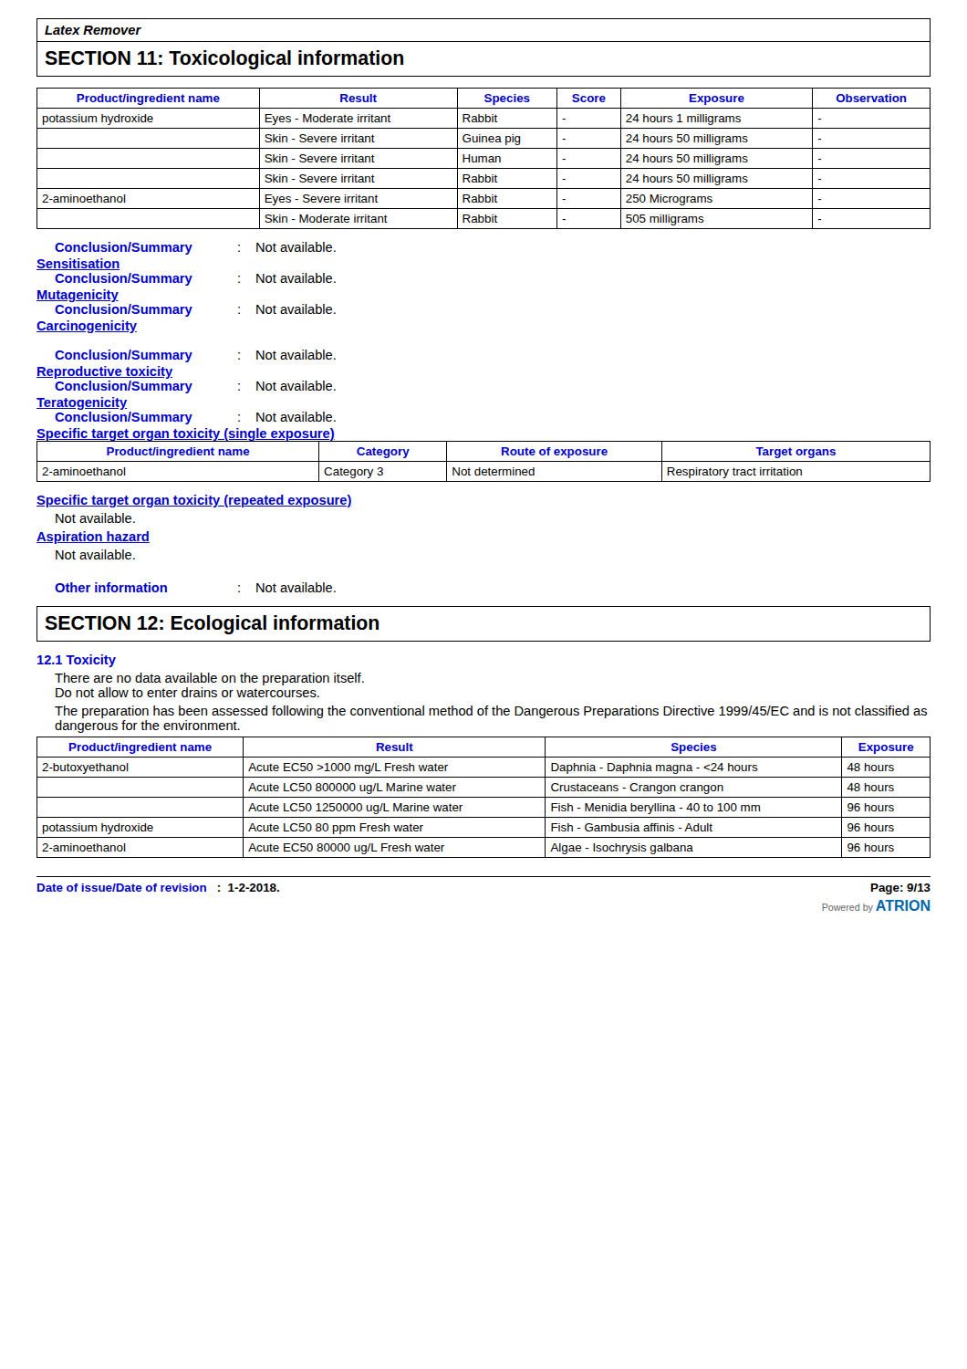Latex Remover
SECTION 11: Toxicological information
| Product/ingredient name | Result | Species | Score | Exposure | Observation |
| --- | --- | --- | --- | --- | --- |
| potassium hydroxide | Eyes - Moderate irritant | Rabbit | - | 24 hours 1 milligrams | - |
| | Skin - Severe irritant | Guinea pig | - | 24 hours 50 milligrams | - |
| | Skin - Severe irritant | Human | - | 24 hours 50 milligrams | - |
| | Skin - Severe irritant | Rabbit | - | 24 hours 50 milligrams | - |
| 2-aminoethanol | Eyes - Severe irritant | Rabbit | - | 250 Micrograms | - |
| | Skin - Moderate irritant | Rabbit | - | 505 milligrams | - |
Conclusion/Summary: Not available.
Sensitisation
Conclusion/Summary: Not available.
Mutagenicity
Conclusion/Summary: Not available.
Carcinogenicity
Conclusion/Summary: Not available.
Reproductive toxicity
Conclusion/Summary: Not available.
Teratogenicity
Conclusion/Summary: Not available.
Specific target organ toxicity (single exposure)
| Product/ingredient name | Category | Route of exposure | Target organs |
| --- | --- | --- | --- |
| 2-aminoethanol | Category 3 | Not determined | Respiratory tract irritation |
Specific target organ toxicity (repeated exposure)
Not available.
Aspiration hazard
Not available.
Other information: Not available.
SECTION 12: Ecological information
12.1 Toxicity
There are no data available on the preparation itself.
Do not allow to enter drains or watercourses.
The preparation has been assessed following the conventional method of the Dangerous Preparations Directive 1999/45/EC and is not classified as dangerous for the environment.
| Product/ingredient name | Result | Species | Exposure |
| --- | --- | --- | --- |
| 2-butoxyethanol | Acute EC50 >1000 mg/L Fresh water | Daphnia - Daphnia magna - <24 hours | 48 hours |
| | Acute LC50 800000 ug/L Marine water | Crustaceans - Crangon crangon | 48 hours |
| | Acute LC50 1250000 ug/L Marine water | Fish - Menidia beryllina - 40 to 100 mm | 96 hours |
| potassium hydroxide | Acute LC50 80 ppm Fresh water | Fish - Gambusia affinis - Adult | 96 hours |
| 2-aminoethanol | Acute EC50 80000 ug/L Fresh water | Algae - Isochrysis galbana | 96 hours |
Date of issue/Date of revision : 1-2-2018.
Page: 9/13
Powered by ATRION